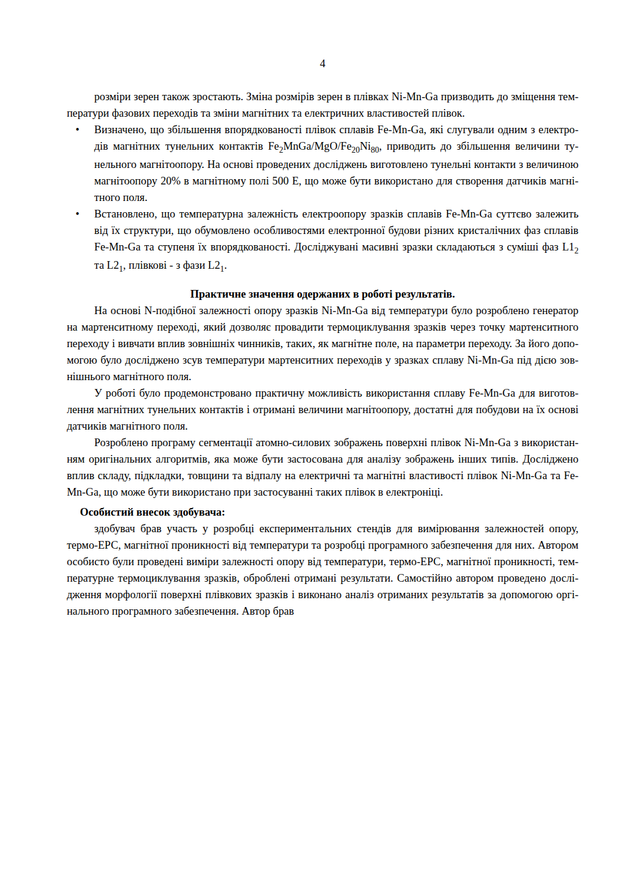4
розміри зерен також зростають. Зміна розмірів зерен в плівках Ni-Mn-Ga призводить до зміщення температури фазових переходів та зміни магнітних та електричних властивостей плівок.
Визначено, що збільшення впорядкованості плівок сплавів Fe-Mn-Ga, які слугували одним з електродів магнітних тунельних контактів Fe2MnGa/MgO/Fe20Ni80, приводить до збільшення величини тунельного магнітоопору. На основі проведених досліджень виготовлено тунельні контакти з величиною магнітоопору 20% в магнітному полі 500 Е, що може бути використано для створення датчиків магнітного поля.
Встановлено, що температурна залежність електроопору зразків сплавів Fe-Mn-Ga суттєво залежить від їх структури, що обумовлено особливостями електронної будови різних кристалічних фаз сплавів Fe-Mn-Ga та ступеня їх впорядкованості. Досліджувані масивні зразки складаються з суміші фаз L12 та L21, плівкові - з фази L21.
Практичне значення одержаних в роботі результатів.
На основі N-подібної залежності опору зразків Ni-Mn-Ga від температури було розроблено генератор на мартенситному переході, який дозволяє провадити термоциклування зразків через точку мартенситного переходу і вивчати вплив зовнішніх чинників, таких, як магнітне поле, на параметри переходу. За його допомогою було досліджено зсув температури мартенситних переходів у зразках сплаву Ni-Mn-Ga під дією зовнішнього магнітного поля.
У роботі було продемонстровано практичну можливість використання сплаву Fe-Mn-Ga для виготовлення магнітних тунельних контактів і отримані величини магнітоопору, достатні для побудови на їх основі датчиків магнітного поля.
Розроблено програму сегментації атомно-силових зображень поверхні плівок Ni-Mn-Ga з використанням оригінальних алгоритмів, яка може бути застосована для аналізу зображень інших типів. Досліджено вплив складу, підкладки, товщини та відпалу на електричні та магнітні властивості плівок Ni-Mn-Ga та Fe-Mn-Ga, що може бути використано при застосуванні таких плівок в електроніці.
Особистий внесок здобувача:
здобувач брав участь у розробці експериментальних стендів для вимірювання залежностей опору, термо-ЕРС, магнітної проникності від температури та розробці програмного забезпечення для них. Автором особисто були проведені виміри залежності опору від температури, термо-ЕРС, магнітної проникності, температурне термоциклування зразків, оброблені отримані результати. Самостійно автором проведено дослідження морфології поверхні плівкових зразків і виконано аналіз отриманих результатів за допомогою оргінального програмного забезпечення. Автор брав